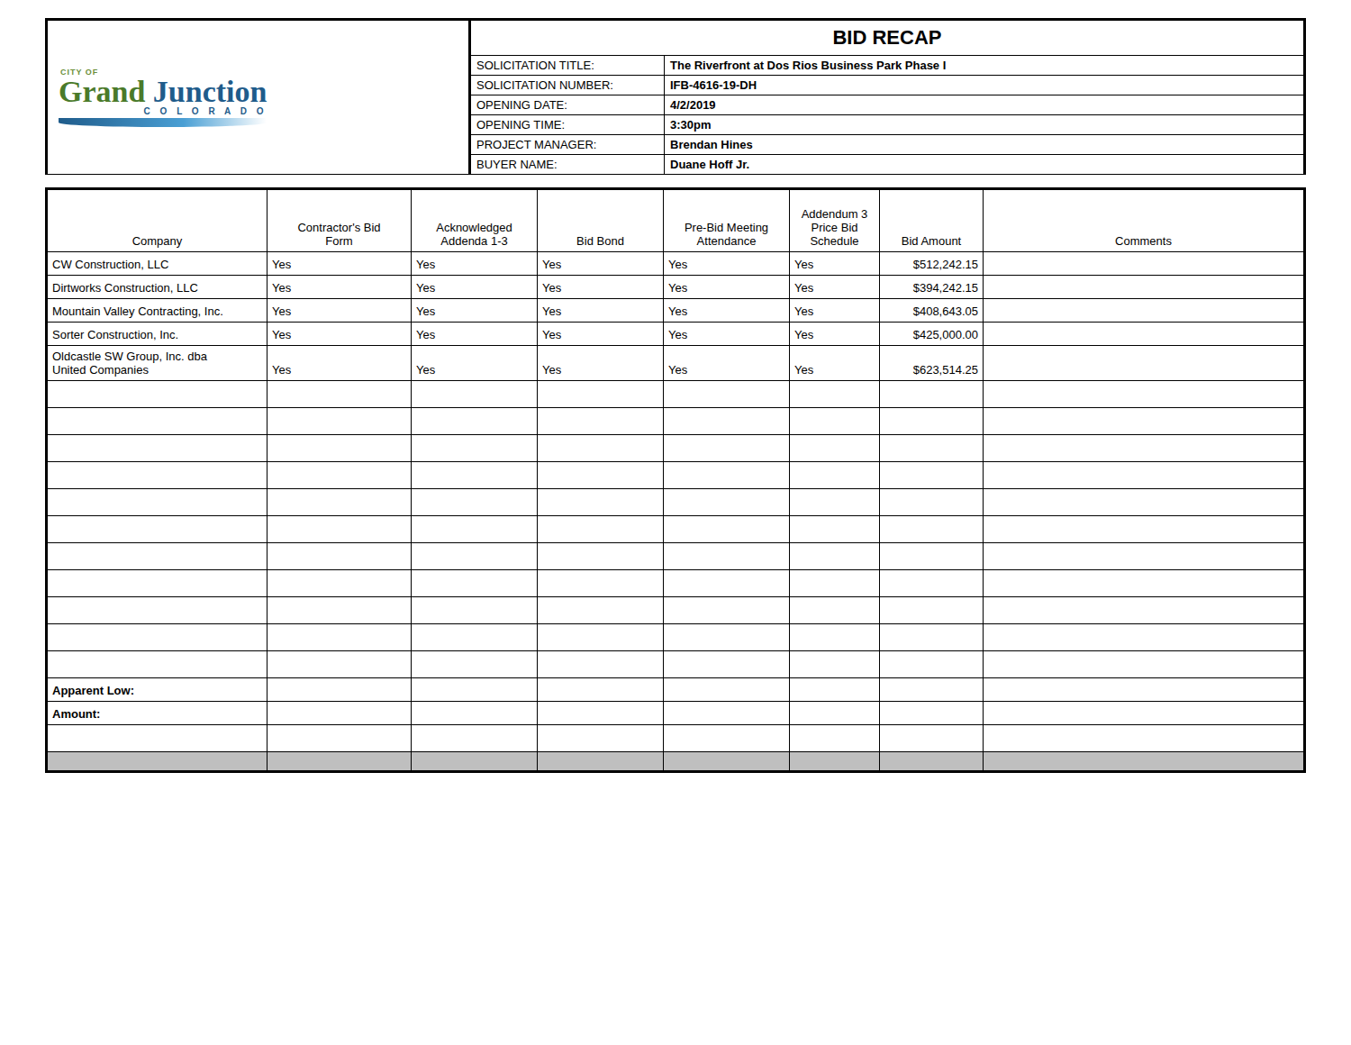CITY OF
Grand Junction
C O L O R A D O
BID RECAP
SOLICITATION TITLE:
The Riverfront at Dos Rios Business Park Phase I
SOLICITATION NUMBER:
IFB-4616-19-DH
OPENING DATE:
4/2/2019
OPENING TIME:
3:30pm
PROJECT MANAGER:
Brendan Hines
BUYER NAME:
Duane Hoff Jr.
| Company | Contractor's Bid Form | Acknowledged Addenda 1-3 | Bid Bond | Pre-Bid Meeting Attendance | Addendum 3 Price Bid Schedule | Bid Amount | Comments |
| --- | --- | --- | --- | --- | --- | --- | --- |
| CW Construction, LLC | Yes | Yes | Yes | Yes | Yes | $512,242.15 | |
| Dirtworks Construction, LLC | Yes | Yes | Yes | Yes | Yes | $394,242.15 | |
| Mountain Valley Contracting, Inc. | Yes | Yes | Yes | Yes | Yes | $408,643.05 | |
| Sorter Construction, Inc. | Yes | Yes | Yes | Yes | Yes | $425,000.00 | |
| Oldcastle SW Group, Inc. dba United Companies | Yes | Yes | Yes | Yes | Yes | $623,514.25 | |
| Apparent Low: | | | | | | | |
| Amount: | | | | | | | |